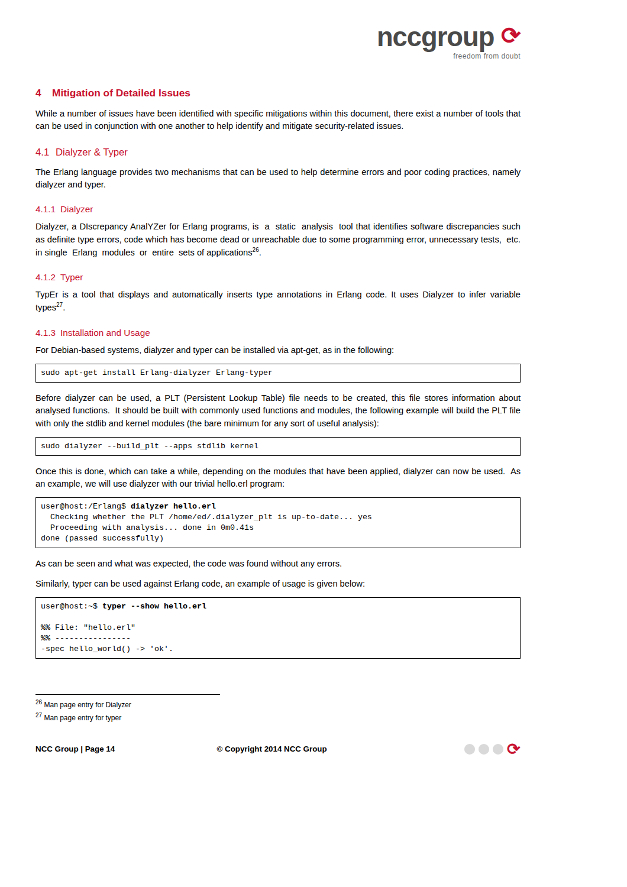nccgroup ⟳
freedom from doubt
4 Mitigation of Detailed Issues
While a number of issues have been identified with specific mitigations within this document, there exist a number of tools that can be used in conjunction with one another to help identify and mitigate security-related issues.
4.1 Dialyzer & Typer
The Erlang language provides two mechanisms that can be used to help determine errors and poor coding practices, namely dialyzer and typer.
4.1.1 Dialyzer
Dialyzer, a DIscrepancy AnalYZer for Erlang programs, is a static analysis tool that identifies software discrepancies such as definite type errors, code which has become dead or unreachable due to some programming error, unnecessary tests, etc. in single Erlang modules or entire sets of applications26.
4.1.2 Typer
TypEr is a tool that displays and automatically inserts type annotations in Erlang code. It uses Dialyzer to infer variable types27.
4.1.3 Installation and Usage
For Debian-based systems, dialyzer and typer can be installed via apt-get, as in the following:
sudo apt-get install Erlang-dialyzer Erlang-typer
Before dialyzer can be used, a PLT (Persistent Lookup Table) file needs to be created, this file stores information about analysed functions. It should be built with commonly used functions and modules, the following example will build the PLT file with only the stdlib and kernel modules (the bare minimum for any sort of useful analysis):
sudo dialyzer --build_plt --apps stdlib kernel
Once this is done, which can take a while, depending on the modules that have been applied, dialyzer can now be used. As an example, we will use dialyzer with our trivial hello.erl program:
user@host:/Erlang$ dialyzer hello.erl Checking whether the PLT /home/ed/.dialyzer_plt is up-to-date... yes Proceeding with analysis... done in 0m0.41s done (passed successfully)
As can be seen and what was expected, the code was found without any errors.
Similarly, typer can be used against Erlang code, an example of usage is given below:
user@host:~$ typer --show hello.erl %% File: "hello.erl" %% ---------------- -spec hello_world() -> 'ok'.
26 Man page entry for Dialyzer
27 Man page entry for typer
NCC Group | Page 14
© Copyright 2014 NCC Group
⟳